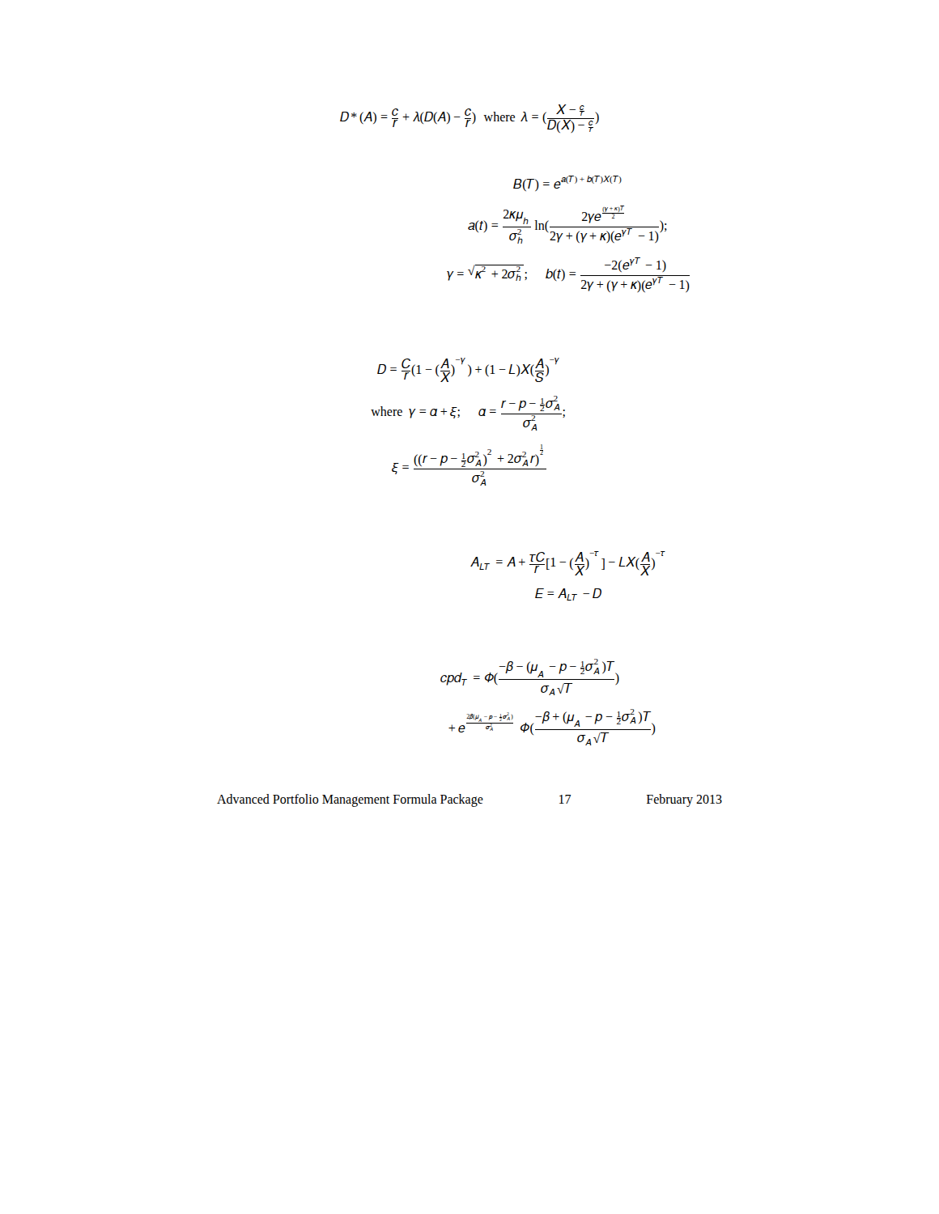D*(A) = cr + λ ( D(A) − cr ) where λ = ( X−cr D(X)−cr )
B(T) = e a(T) + b(T) X(T) a(t) = 2κμh σh2 ln ( 2γ e (γ+κ)T 2 2γ + (γ+κ) (eγT−1) ) ; γ = κ2 + 2σh2 ; b(t) = −2 ( eγT −1 ) 2γ + (γ+κ) (eγT−1)
D = Cr ( 1 − ( AX ) −γ ) + (1−L) X ( AS ) −γ where γ=α+ξ; α = r−p − 12 σA2 σA2 ; ξ = ( ( r−p − 12 σA2 ) 2 + 2 σA2 r ) 12 σA2
ALT = A + τC r [ 1 − ( AX ) −τ ] − LX ( AX ) −τ E = ALT − D
cpdT = Φ ( −β − ( μA −p − 12 σA2 ) T σA T ) + e 2β ( μA −p − 12 σA2 ) σA2 Φ ( −β + ( μA −p − 12 σA2 ) T σA T )
Advanced Portfolio Management Formula Package 17 February 2013